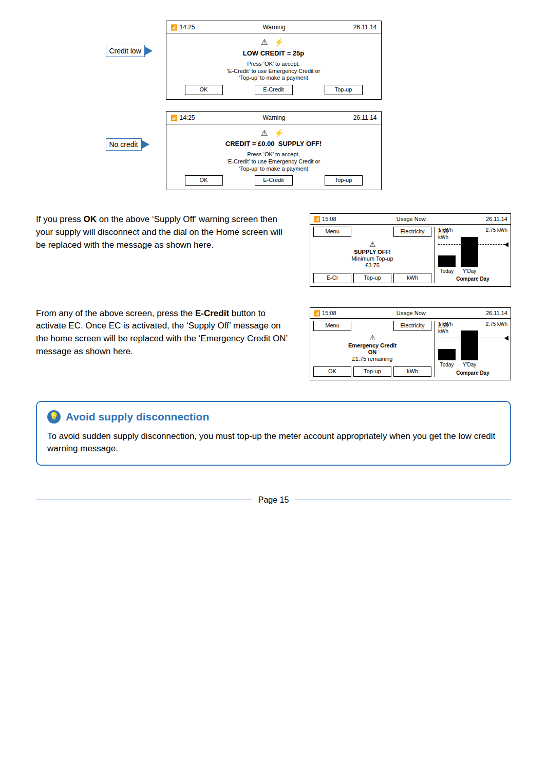Credit low
14:25 Warning 26.11.14
⚠ ⚡
LOW CREDIT = 25p
Press ‘OK’ to accept,
‘E-Credit’ to use Emergency Credit or
‘Top-up’ to make a payment
OK E-Credit Top-up
No credit
14:25 Warning 26.11.14
⚠ ⚡
CREDIT = £0.00 SUPPLY OFF!
Press ‘OK’ to accept,
‘E-Credit’ to use Emergency Credit or
‘Top-up’ to make a payment
OK E-Credit Top-up
If you press OK on the above ‘Supply Off’ warning screen then your supply will disconnect and the dial on the Home screen will be replaced with the message as shown here.
📶 15:08 Usage Now 26.11.14
Menu Electricity
⚠
SUPPLY OFF!
Minimum Top-up
£3.75
E-Cr Top-up kWh
2.50
kWh
1 kWh 2.75 kWh
Today Y’Day
Compare Day
From any of the above screen, press the E-Credit button to activate EC. Once EC is activated, the ‘Supply Off’ message on the home screen will be replaced with the ‘Emergency Credit ON’ message as shown here.
📶 15:08 Usage Now 26.11.14
Menu Electricity
⚠
Emergency Credit
ON
£1.75 remaining
OK Top-up kWh
2.50
kWh
1 kWh 2.75 kWh
Today Y’Day
Compare Day
💡 Avoid supply disconnection
To avoid sudden supply disconnection, you must top-up the meter account appropriately when you get the low credit warning message.
Page 15